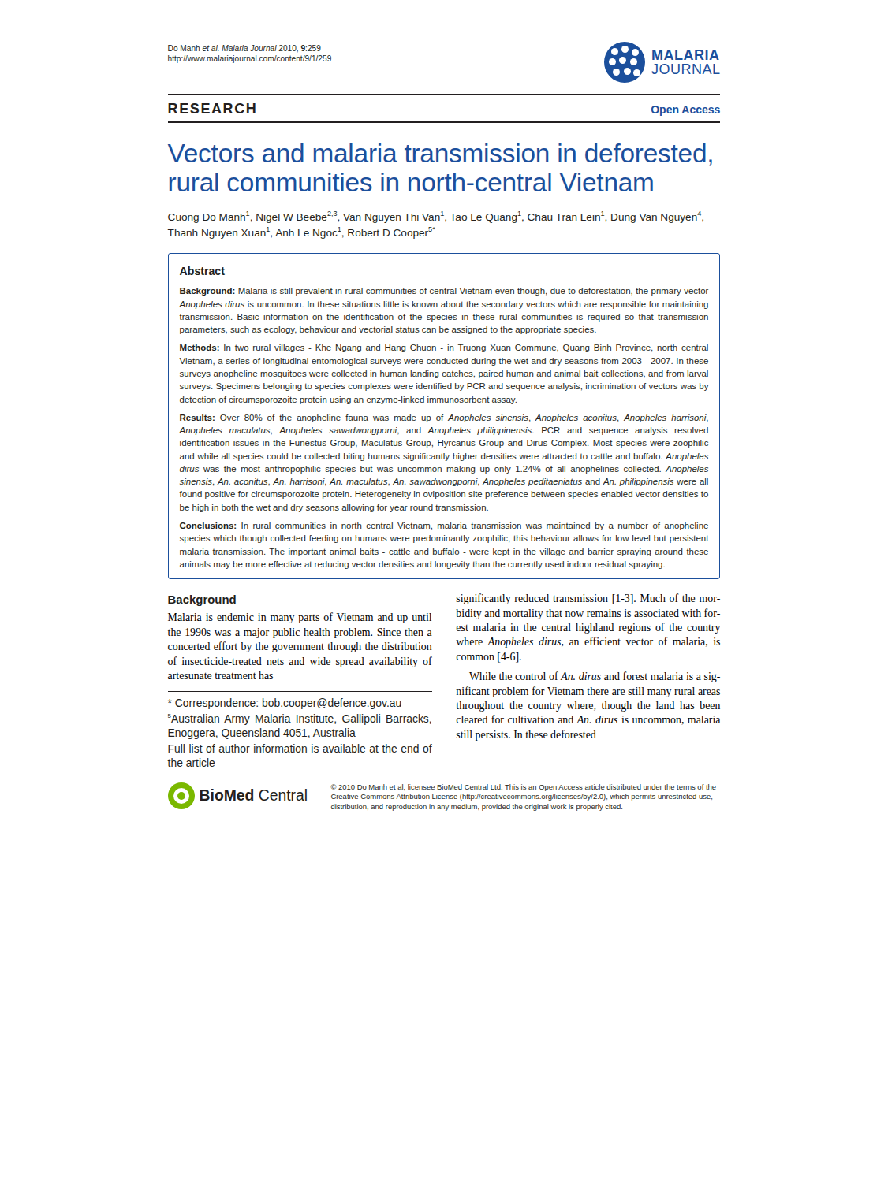Do Manh et al. Malaria Journal 2010, 9:259
http://www.malariajournal.com/content/9/1/259
MALARIA
JOURNAL
RESEARCH
Open Access
Vectors and malaria transmission in deforested, rural communities in north-central Vietnam
Cuong Do Manh1, Nigel W Beebe2,3, Van Nguyen Thi Van1, Tao Le Quang1, Chau Tran Lein1, Dung Van Nguyen4,
Thanh Nguyen Xuan1, Anh Le Ngoc1, Robert D Cooper5*
Abstract
Background: Malaria is still prevalent in rural communities of central Vietnam even though, due to deforestation, the primary vector Anopheles dirus is uncommon. In these situations little is known about the secondary vectors which are responsible for maintaining transmission. Basic information on the identification of the species in these rural communities is required so that transmission parameters, such as ecology, behaviour and vectorial status can be assigned to the appropriate species.
Methods: In two rural villages - Khe Ngang and Hang Chuon - in Truong Xuan Commune, Quang Binh Province, north central Vietnam, a series of longitudinal entomological surveys were conducted during the wet and dry seasons from 2003 - 2007. In these surveys anopheline mosquitoes were collected in human landing catches, paired human and animal bait collections, and from larval surveys. Specimens belonging to species complexes were identified by PCR and sequence analysis, incrimination of vectors was by detection of circumsporozoite protein using an enzyme-linked immunosorbent assay.
Results: Over 80% of the anopheline fauna was made up of Anopheles sinensis, Anopheles aconitus, Anopheles harrisoni, Anopheles maculatus, Anopheles sawadwongporni, and Anopheles philippinensis. PCR and sequence analysis resolved identification issues in the Funestus Group, Maculatus Group, Hyrcanus Group and Dirus Complex. Most species were zoophilic and while all species could be collected biting humans significantly higher densities were attracted to cattle and buffalo. Anopheles dirus was the most anthropophilic species but was uncommon making up only 1.24% of all anophelines collected. Anopheles sinensis, An. aconitus, An. harrisoni, An. maculatus, An. sawadwongporni, Anopheles peditaeniatus and An. philippinensis were all found positive for circumsporozoite protein. Heterogeneity in oviposition site preference between species enabled vector densities to be high in both the wet and dry seasons allowing for year round transmission.
Conclusions: In rural communities in north central Vietnam, malaria transmission was maintained by a number of anopheline species which though collected feeding on humans were predominantly zoophilic, this behaviour allows for low level but persistent malaria transmission. The important animal baits - cattle and buffalo - were kept in the village and barrier spraying around these animals may be more effective at reducing vector densities and longevity than the currently used indoor residual spraying.
Background
Malaria is endemic in many parts of Vietnam and up until the 1990s was a major public health problem. Since then a concerted effort by the government through the distribution of insecticide-treated nets and wide spread availability of artesunate treatment has
* Correspondence: bob.cooper@defence.gov.au
5Australian Army Malaria Institute, Gallipoli Barracks, Enoggera, Queensland 4051, Australia
Full list of author information is available at the end of the article
significantly reduced transmission [1-3]. Much of the morbidity and mortality that now remains is associated with forest malaria in the central highland regions of the country where Anopheles dirus, an efficient vector of malaria, is common [4-6].
While the control of An. dirus and forest malaria is a significant problem for Vietnam there are still many rural areas throughout the country where, though the land has been cleared for cultivation and An. dirus is uncommon, malaria still persists. In these deforested
BioMed Central
© 2010 Do Manh et al; licensee BioMed Central Ltd. This is an Open Access article distributed under the terms of the Creative Commons Attribution License (http://creativecommons.org/licenses/by/2.0), which permits unrestricted use, distribution, and reproduction in any medium, provided the original work is properly cited.